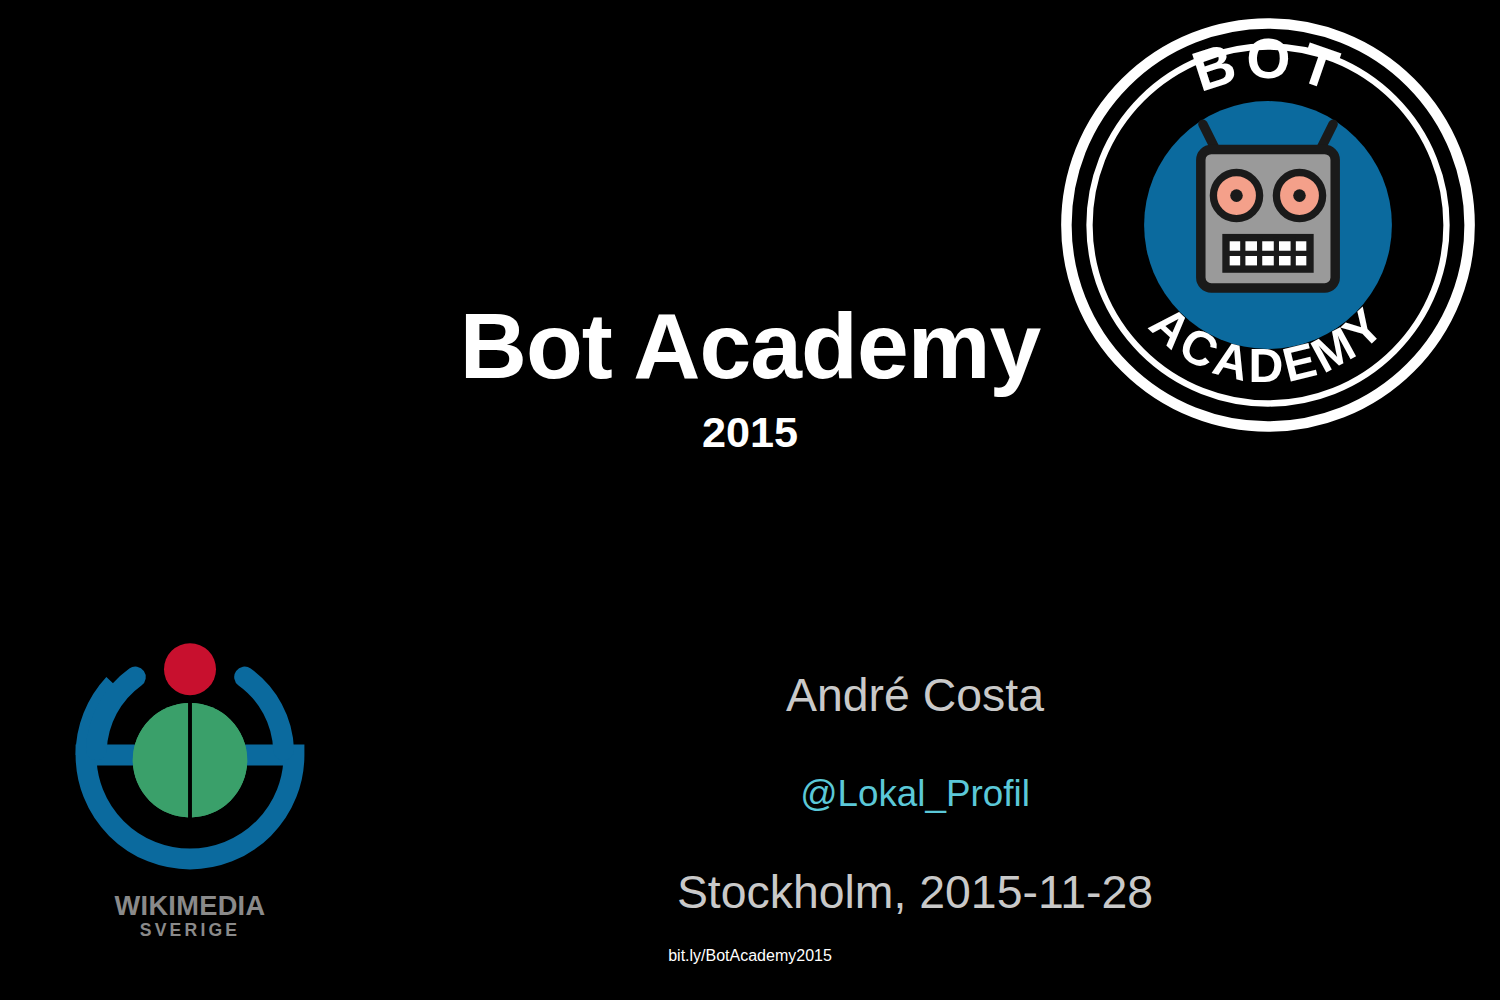BOT ACADEMY
Bot Academy
2015
André Costa
@Lokal_Profil
Stockholm, 2015-11-28
bit.ly/BotAcademy2015
WIKIMEDIA SVERIGE